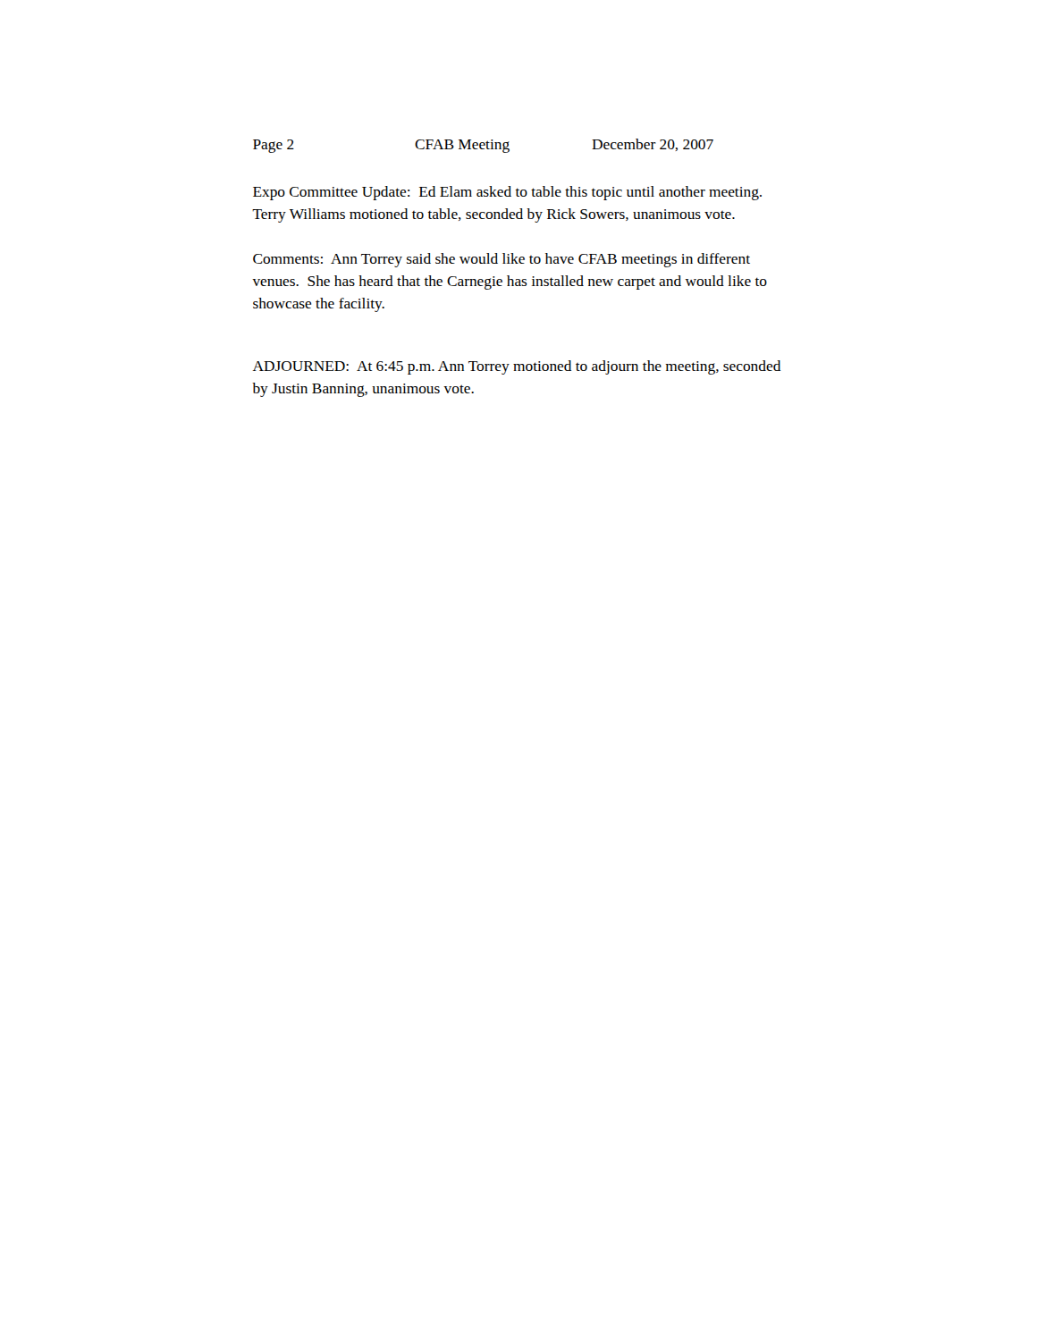Page 2
CFAB Meeting
December 20, 2007
Expo Committee Update: Ed Elam asked to table this topic until another meeting. Terry Williams motioned to table, seconded by Rick Sowers, unanimous vote.
Comments: Ann Torrey said she would like to have CFAB meetings in different venues. She has heard that the Carnegie has installed new carpet and would like to showcase the facility.
ADJOURNED: At 6:45 p.m. Ann Torrey motioned to adjourn the meeting, seconded by Justin Banning, unanimous vote.